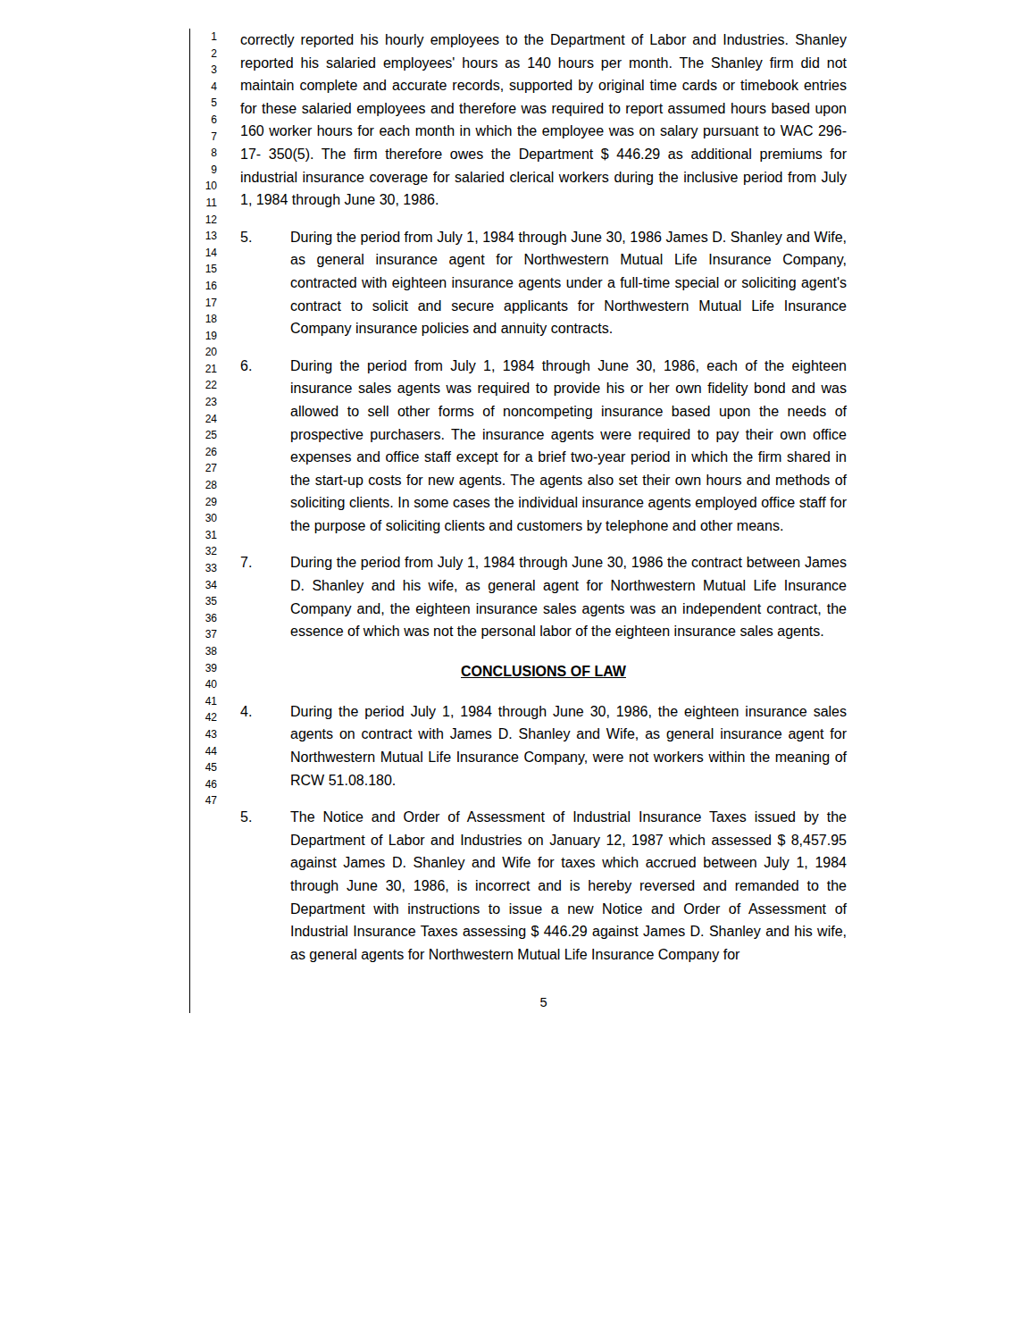1
2
3
4
5
6
7
8
9
10
11
12
13
14
15
16
17
18
19
20
21
22
23
24
25
26
27
28
29
30
31
32
33
34
35
36
37
38
39
40
41
42
43
44
45
46
47
correctly reported his hourly employees to the Department of Labor and Industries. Shanley reported his salaried employees' hours as 140 hours per month. The Shanley firm did not maintain complete and accurate records, supported by original time cards or timebook entries for these salaried employees and therefore was required to report assumed hours based upon 160 worker hours for each month in which the employee was on salary pursuant to WAC 296-17- 350(5). The firm therefore owes the Department $ 446.29 as additional premiums for industrial insurance coverage for salaried clerical workers during the inclusive period from July 1, 1984 through June 30, 1986.
5. During the period from July 1, 1984 through June 30, 1986 James D. Shanley and Wife, as general insurance agent for Northwestern Mutual Life Insurance Company, contracted with eighteen insurance agents under a full-time special or soliciting agent's contract to solicit and secure applicants for Northwestern Mutual Life Insurance Company insurance policies and annuity contracts.
6. During the period from July 1, 1984 through June 30, 1986, each of the eighteen insurance sales agents was required to provide his or her own fidelity bond and was allowed to sell other forms of noncompeting insurance based upon the needs of prospective purchasers. The insurance agents were required to pay their own office expenses and office staff except for a brief two-year period in which the firm shared in the start-up costs for new agents. The agents also set their own hours and methods of soliciting clients. In some cases the individual insurance agents employed office staff for the purpose of soliciting clients and customers by telephone and other means.
7. During the period from July 1, 1984 through June 30, 1986 the contract between James D. Shanley and his wife, as general agent for Northwestern Mutual Life Insurance Company and, the eighteen insurance sales agents was an independent contract, the essence of which was not the personal labor of the eighteen insurance sales agents.
CONCLUSIONS OF LAW
4. During the period July 1, 1984 through June 30, 1986, the eighteen insurance sales agents on contract with James D. Shanley and Wife, as general insurance agent for Northwestern Mutual Life Insurance Company, were not workers within the meaning of RCW 51.08.180.
5. The Notice and Order of Assessment of Industrial Insurance Taxes issued by the Department of Labor and Industries on January 12, 1987 which assessed $ 8,457.95 against James D. Shanley and Wife for taxes which accrued between July 1, 1984 through June 30, 1986, is incorrect and is hereby reversed and remanded to the Department with instructions to issue a new Notice and Order of Assessment of Industrial Insurance Taxes assessing $ 446.29 against James D. Shanley and his wife, as general agents for Northwestern Mutual Life Insurance Company for
5